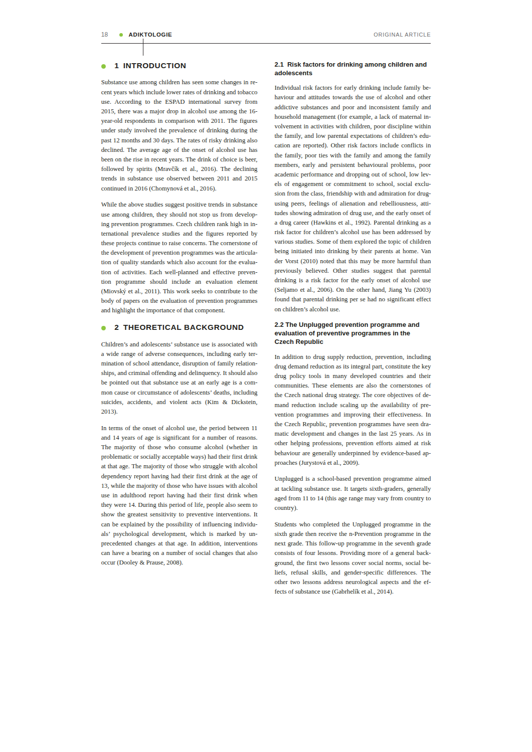18 ADIKTOLOGIE ORIGINAL ARTICLE
1 INTRODUCTION
Substance use among children has seen some changes in recent years which include lower rates of drinking and tobacco use. According to the ESPAD international survey from 2015, there was a major drop in alcohol use among the 16-year-old respondents in comparison with 2011. The figures under study involved the prevalence of drinking during the past 12 months and 30 days. The rates of risky drinking also declined. The average age of the onset of alcohol use has been on the rise in recent years. The drink of choice is beer, followed by spirits (Mravčík et al., 2016). The declining trends in substance use observed between 2011 and 2015 continued in 2016 (Chomynová et al., 2016).
While the above studies suggest positive trends in substance use among children, they should not stop us from developing prevention programmes. Czech children rank high in international prevalence studies and the figures reported by these projects continue to raise concerns. The cornerstone of the development of prevention programmes was the articulation of quality standards which also account for the evaluation of activities. Each well-planned and effective prevention programme should include an evaluation element (Miovský et al., 2011). This work seeks to contribute to the body of papers on the evaluation of prevention programmes and highlight the importance of that component.
2 THEORETICAL BACKGROUND
Children’s and adolescents’ substance use is associated with a wide range of adverse consequences, including early termination of school attendance, disruption of family relationships, and criminal offending and delinquency. It should also be pointed out that substance use at an early age is a common cause or circumstance of adolescents’ deaths, including suicides, accidents, and violent acts (Kim & Dickstein, 2013).
In terms of the onset of alcohol use, the period between 11 and 14 years of age is significant for a number of reasons. The majority of those who consume alcohol (whether in problematic or socially acceptable ways) had their first drink at that age. The majority of those who struggle with alcohol dependency report having had their first drink at the age of 13, while the majority of those who have issues with alcohol use in adulthood report having had their first drink when they were 14. During this period of life, people also seem to show the greatest sensitivity to preventive interventions. It can be explained by the possibility of influencing individuals’ psychological development, which is marked by unprecedented changes at that age. In addition, interventions can have a bearing on a number of social changes that also occur (Dooley & Prause, 2008).
2.1 Risk factors for drinking among children and adolescents
Individual risk factors for early drinking include family behaviour and attitudes towards the use of alcohol and other addictive substances and poor and inconsistent family and household management (for example, a lack of maternal involvement in activities with children, poor discipline within the family, and low parental expectations of children’s education are reported). Other risk factors include conflicts in the family, poor ties with the family and among the family members, early and persistent behavioural problems, poor academic performance and dropping out of school, low levels of engagement or commitment to school, social exclusion from the class, friendship with and admiration for drug-using peers, feelings of alienation and rebelliousness, attitudes showing admiration of drug use, and the early onset of a drug career (Hawkins et al., 1992). Parental drinking as a risk factor for children’s alcohol use has been addressed by various studies. Some of them explored the topic of children being initiated into drinking by their parents at home. Van der Vorst (2010) noted that this may be more harmful than previously believed. Other studies suggest that parental drinking is a risk factor for the early onset of alcohol use (Seljamo et al., 2006). On the other hand, Jiang Yu (2003) found that parental drinking per se had no significant effect on children’s alcohol use.
2.2 The Unplugged prevention programme and evaluation of preventive programmes in the Czech Republic
In addition to drug supply reduction, prevention, including drug demand reduction as its integral part, constitute the key drug policy tools in many developed countries and their communities. These elements are also the cornerstones of the Czech national drug strategy. The core objectives of demand reduction include scaling up the availability of prevention programmes and improving their effectiveness. In the Czech Republic, prevention programmes have seen dramatic development and changes in the last 25 years. As in other helping professions, prevention efforts aimed at risk behaviour are generally underpinned by evidence-based approaches (Jurystová et al., 2009).
Unplugged is a school-based prevention programme aimed at tackling substance use. It targets sixth-graders, generally aged from 11 to 14 (this age range may vary from country to country).
Students who completed the Unplugged programme in the sixth grade then receive the n-Prevention programme in the next grade. This follow-up programme in the seventh grade consists of four lessons. Providing more of a general background, the first two lessons cover social norms, social beliefs, refusal skills, and gender-specific differences. The other two lessons address neurological aspects and the effects of substance use (Gabrhelík et al., 2014).